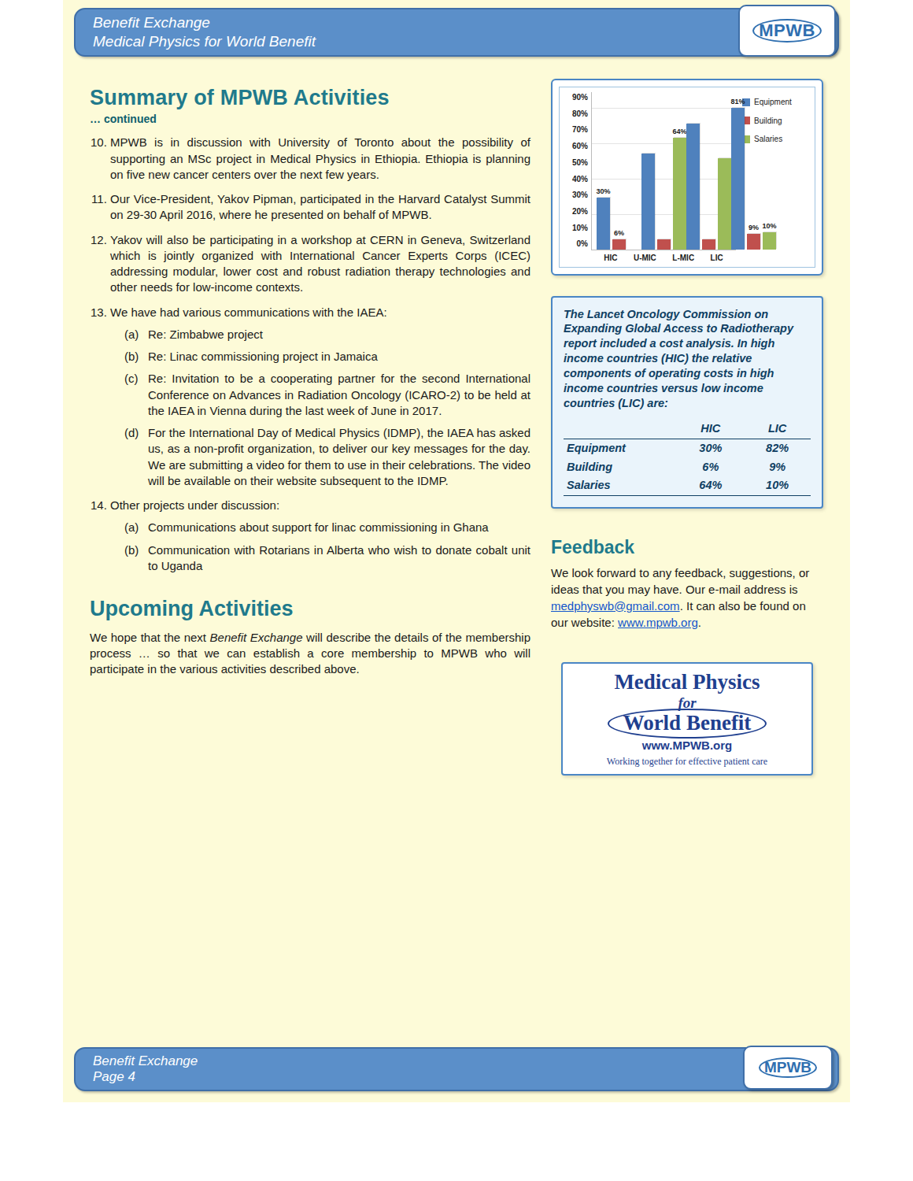Benefit Exchange
Medical Physics for World Benefit
MPWB
Summary of MPWB Activities
… continued
MPWB is in discussion with University of Toronto about the possibility of supporting an MSc project in Medical Physics in Ethiopia. Ethiopia is planning on five new cancer centers over the next few years.
Our Vice-President, Yakov Pipman, participated in the Harvard Catalyst Summit on 29-30 April 2016, where he presented on behalf of MPWB.
Yakov will also be participating in a workshop at CERN in Geneva, Switzerland which is jointly organized with International Cancer Experts Corps (ICEC) addressing modular, lower cost and robust radiation therapy technologies and other needs for low-income contexts.
We have had various communications with the IAEA:
(a) Re: Zimbabwe project
(b) Re: Linac commissioning project in Jamaica
(c) Re: Invitation to be a cooperating partner for the second International Conference on Advances in Radiation Oncology (ICARO-2) to be held at the IAEA in Vienna during the last week of June in 2017.
(d) For the International Day of Medical Physics (IDMP), the IAEA has asked us, as a non-profit organization, to deliver our key messages for the day. We are submitting a video for them to use in their celebrations. The video will be available on their website subsequent to the IDMP.
Other projects under discussion:
(a) Communications about support for linac commissioning in Ghana
(b) Communication with Rotarians in Alberta who wish to donate cobalt unit to Uganda
Upcoming Activities
We hope that the next Benefit Exchange will describe the details of the membership process … so that we can establish a core membership to MPWB who will participate in the various activities described above.
90%
80%
70%
60%
50%
40%
30%
20%
10%
0%
30%
6%
64%
81%
9%
10%
HIC
U-MIC
L-MIC
LIC
Equipment
Building
Salaries
The Lancet Oncology Commission on Expanding Global Access to Radiotherapy report included a cost analysis. In high income countries (HIC) the relative components of operating costs in high income countries versus low income countries (LIC) are:
| | HIC | LIC |
| --- | --- | --- |
| Equipment | 30% | 82% |
| Building | 6% | 9% |
| Salaries | 64% | 10% |
Feedback
We look forward to any feedback, suggestions, or ideas that you may have. Our e-mail address is medphyswb@gmail.com. It can also be found on our website: www.mpwb.org.
Medical Physics
for
World Benefit
www.MPWB.org
Working together for effective patient care
Benefit Exchange
Page 4
MPWB